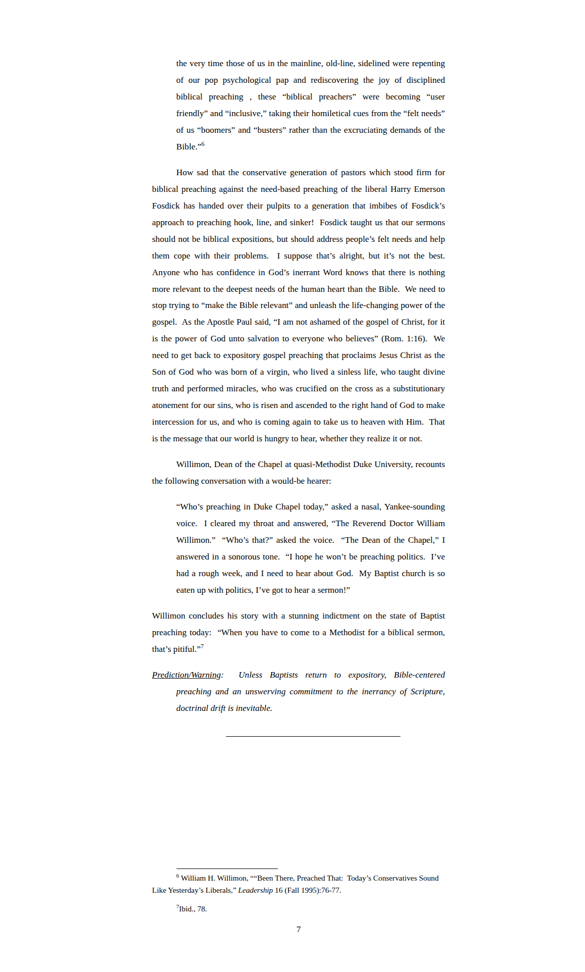the very time those of us in the mainline, old-line, sidelined were repenting of our pop psychological pap and rediscovering the joy of disciplined biblical preaching , these “biblical preachers” were becoming “user friendly” and “inclusive,” taking their homiletical cues from the “felt needs” of us “boomers” and “busters” rather than the excruciating demands of the Bible.”6
How sad that the conservative generation of pastors which stood firm for biblical preaching against the need-based preaching of the liberal Harry Emerson Fosdick has handed over their pulpits to a generation that imbibes of Fosdick’s approach to preaching hook, line, and sinker! Fosdick taught us that our sermons should not be biblical expositions, but should address people’s felt needs and help them cope with their problems. I suppose that’s alright, but it’s not the best. Anyone who has confidence in God’s inerrant Word knows that there is nothing more relevant to the deepest needs of the human heart than the Bible. We need to stop trying to “make the Bible relevant” and unleash the life-changing power of the gospel. As the Apostle Paul said, “I am not ashamed of the gospel of Christ, for it is the power of God unto salvation to everyone who believes” (Rom. 1:16). We need to get back to expository gospel preaching that proclaims Jesus Christ as the Son of God who was born of a virgin, who lived a sinless life, who taught divine truth and performed miracles, who was crucified on the cross as a substitutionary atonement for our sins, who is risen and ascended to the right hand of God to make intercession for us, and who is coming again to take us to heaven with Him. That is the message that our world is hungry to hear, whether they realize it or not.
Willimon, Dean of the Chapel at quasi-Methodist Duke University, recounts the following conversation with a would-be hearer:
“Who’s preaching in Duke Chapel today,” asked a nasal, Yankee-sounding voice. I cleared my throat and answered, “The Reverend Doctor William Willimon.” “Who’s that?” asked the voice. “The Dean of the Chapel,” I answered in a sonorous tone. “I hope he won’t be preaching politics. I’ve had a rough week, and I need to hear about God. My Baptist church is so eaten up with politics, I’ve got to hear a sermon!”
Willimon concludes his story with a stunning indictment on the state of Baptist preaching today: “When you have to come to a Methodist for a biblical sermon, that’s pitiful.”7
Prediction/Warning: Unless Baptists return to expository, Bible-centered preaching and an unswerving commitment to the inerrancy of Scripture, doctrinal drift is inevitable.
6 William H. Willimon, ““Been There, Preached That: Today’s Conservatives Sound Like Yesterday’s Liberals,” Leadership 16 (Fall 1995):76-77.
7Ibid., 78.
7